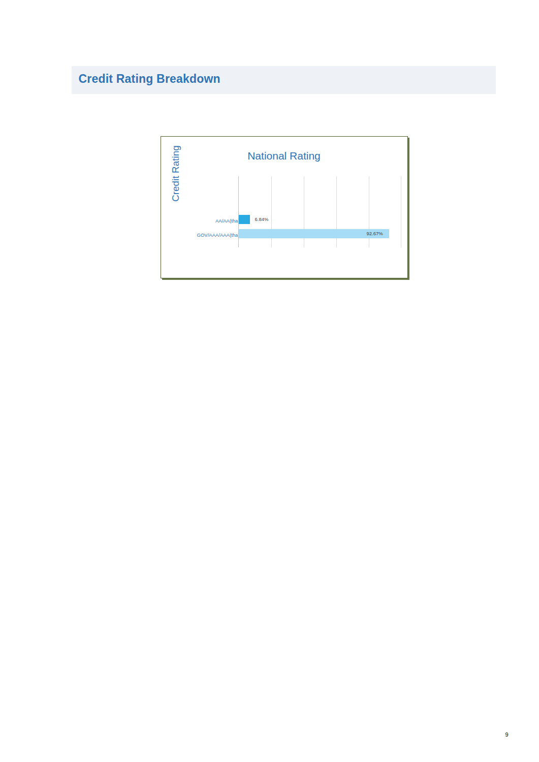Credit Rating Breakdown
National Rating
Credit Rating
AA/AA(tha)
GOV/AAA/AAA(tha)
6.84%
92.67%
9